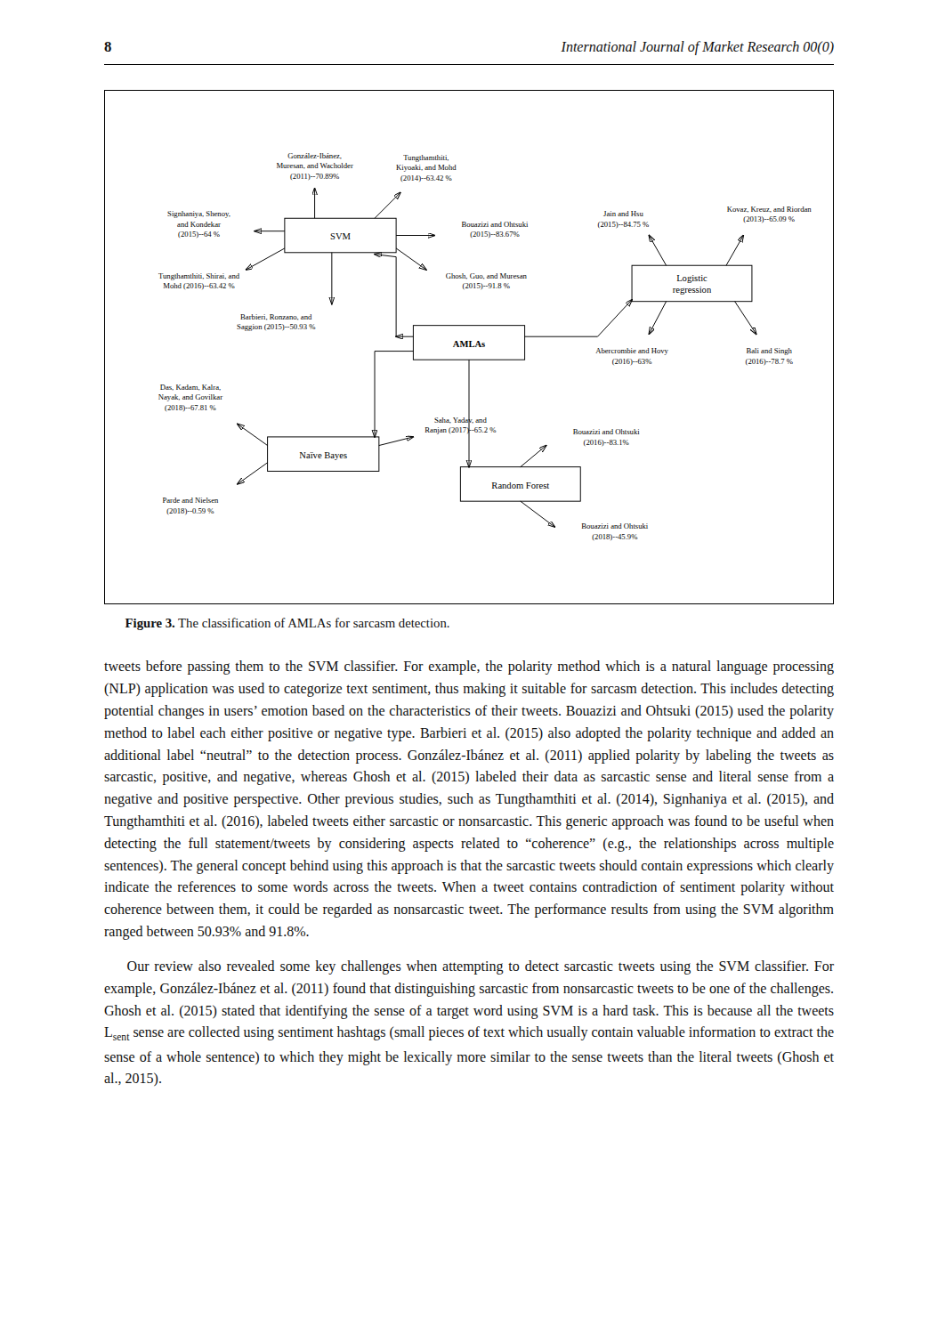8 International Journal of Market Research 00(0)
AMLAs SVM Logistic regression Naïve Bayes Random Forest González-Ibánez, Muresan, and Wacholder (2011)--70.89% Tungthamthiti, Kiyoaki, and Mohd (2014)--63.42 % Signhaniya, Shenoy, and Kondekar (2015)--64 % Bouazizi and Ohtsuki (2015)--83.67% Ghosh, Guo, and Muresan (2015)--91.8 % Tungthamthiti, Shirai, and Mohd (2016)--63.42 % Barbieri, Ronzano, and Saggion (2015)--50.93 % Jain and Hsu (2015)--84.75 % Kovaz, Kreuz, and Riordan (2013)--65.09 % Abercrombie and Hovy (2016)--63% Bali and Singh (2016)--78.7 % Das, Kadam, Kalra, Nayak, and Govilkar (2018)--67.81 % Saha, Yadav, and Ranjan (2017)--65.2 % Parde and Nielsen (2018)--0.59 % Bouazizi and Ohtsuki (2016)--83.1% Bouazizi and Ohtsuki (2018)--45.9%
Figure 3. The classification of AMLAs for sarcasm detection.
tweets before passing them to the SVM classifier. For example, the polarity method which is a natural language processing (NLP) application was used to categorize text sentiment, thus making it suitable for sarcasm detection. This includes detecting potential changes in users’ emotion based on the characteristics of their tweets. Bouazizi and Ohtsuki (2015) used the polarity method to label each either positive or negative type. Barbieri et al. (2015) also adopted the polarity technique and added an additional label “neutral” to the detection process. González-Ibánez et al. (2011) applied polarity by labeling the tweets as sarcastic, positive, and negative, whereas Ghosh et al. (2015) labeled their data as sarcastic sense and literal sense from a negative and positive perspective. Other previous studies, such as Tungthamthiti et al. (2014), Signhaniya et al. (2015), and Tungthamthiti et al. (2016), labeled tweets either sarcastic or nonsarcastic. This generic approach was found to be useful when detecting the full statement/tweets by considering aspects related to “coherence” (e.g., the relationships across multiple sentences). The general concept behind using this approach is that the sarcastic tweets should contain expressions which clearly indicate the references to some words across the tweets. When a tweet contains contradiction of sentiment polarity without coherence between them, it could be regarded as nonsarcastic tweet. The performance results from using the SVM algorithm ranged between 50.93% and 91.8%.
Our review also revealed some key challenges when attempting to detect sarcastic tweets using the SVM classifier. For example, González-Ibánez et al. (2011) found that distinguishing sarcastic from nonsarcastic tweets to be one of the challenges. Ghosh et al. (2015) stated that identifying the sense of a target word using SVM is a hard task. This is because all the tweets Lsent sense are collected using sentiment hashtags (small pieces of text which usually contain valuable information to extract the sense of a whole sentence) to which they might be lexically more similar to the sense tweets than the literal tweets (Ghosh et al., 2015).